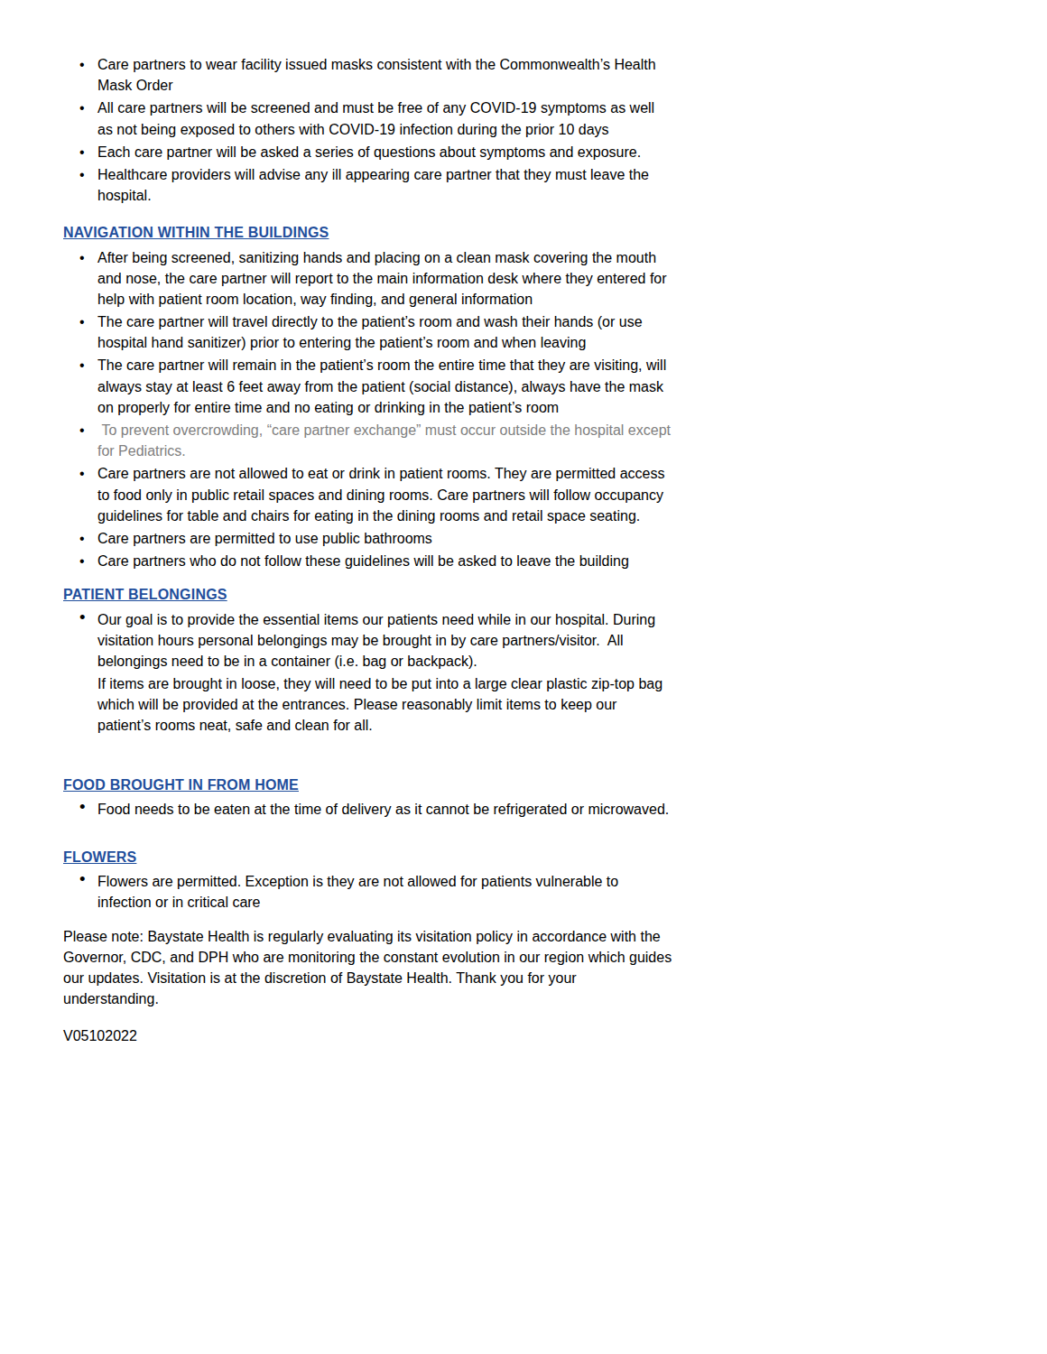Care partners to wear facility issued masks consistent with the Commonwealth’s Health Mask Order
All care partners will be screened and must be free of any COVID-19 symptoms as well as not being exposed to others with COVID-19 infection during the prior 10 days
Each care partner will be asked a series of questions about symptoms and exposure.
Healthcare providers will advise any ill appearing care partner that they must leave the hospital.
NAVIGATION WITHIN THE BUILDINGS
After being screened, sanitizing hands and placing on a clean mask covering the mouth and nose, the care partner will report to the main information desk where they entered for help with patient room location, way finding, and general information
The care partner will travel directly to the patient’s room and wash their hands (or use hospital hand sanitizer) prior to entering the patient’s room and when leaving
The care partner will remain in the patient’s room the entire time that they are visiting, will always stay at least 6 feet away from the patient (social distance), always have the mask on properly for entire time and no eating or drinking in the patient’s room
To prevent overcrowding, “care partner exchange” must occur outside the hospital except for Pediatrics.
Care partners are not allowed to eat or drink in patient rooms. They are permitted access to food only in public retail spaces and dining rooms. Care partners will follow occupancy guidelines for table and chairs for eating in the dining rooms and retail space seating.
Care partners are permitted to use public bathrooms
Care partners who do not follow these guidelines will be asked to leave the building
PATIENT BELONGINGS
Our goal is to provide the essential items our patients need while in our hospital. During visitation hours personal belongings may be brought in by care partners/visitor. All belongings need to be in a container (i.e. bag or backpack). If items are brought in loose, they will need to be put into a large clear plastic zip-top bag which will be provided at the entrances. Please reasonably limit items to keep our patient’s rooms neat, safe and clean for all.
FOOD BROUGHT IN FROM HOME
Food needs to be eaten at the time of delivery as it cannot be refrigerated or microwaved.
FLOWERS
Flowers are permitted. Exception is they are not allowed for patients vulnerable to infection or in critical care
Please note: Baystate Health is regularly evaluating its visitation policy in accordance with the Governor, CDC, and DPH who are monitoring the constant evolution in our region which guides our updates. Visitation is at the discretion of Baystate Health. Thank you for your understanding.
V05102022